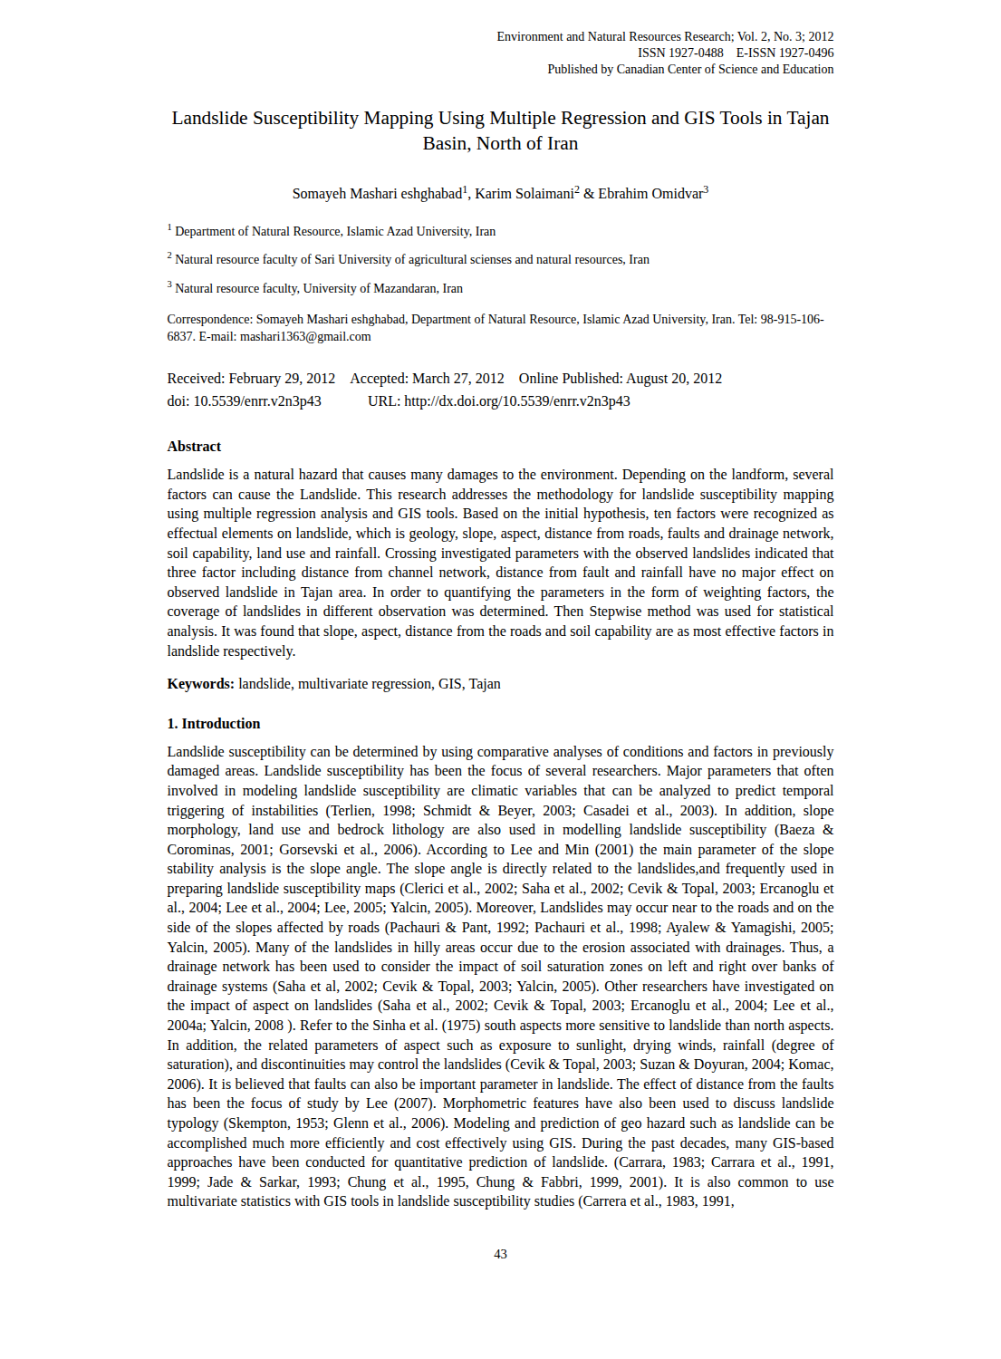Environment and Natural Resources Research; Vol. 2, No. 3; 2012
ISSN 1927-0488 E-ISSN 1927-0496
Published by Canadian Center of Science and Education
Landslide Susceptibility Mapping Using Multiple Regression and GIS Tools in Tajan Basin, North of Iran
Somayeh Mashari eshghabad1, Karim Solaimani2 & Ebrahim Omidvar3
1 Department of Natural Resource, Islamic Azad University, Iran
2 Natural resource faculty of Sari University of agricultural scienses and natural resources, Iran
3 Natural resource faculty, University of Mazandaran, Iran
Correspondence: Somayeh Mashari eshghabad, Department of Natural Resource, Islamic Azad University, Iran. Tel: 98-915-106-6837. E-mail: mashari1363@gmail.com
Received: February 29, 2012 Accepted: March 27, 2012 Online Published: August 20, 2012
doi: 10.5539/enrr.v2n3p43URL: http://dx.doi.org/10.5539/enrr.v2n3p43
Abstract
Landslide is a natural hazard that causes many damages to the environment. Depending on the landform, several factors can cause the Landslide. This research addresses the methodology for landslide susceptibility mapping using multiple regression analysis and GIS tools. Based on the initial hypothesis, ten factors were recognized as effectual elements on landslide, which is geology, slope, aspect, distance from roads, faults and drainage network, soil capability, land use and rainfall. Crossing investigated parameters with the observed landslides indicated that three factor including distance from channel network, distance from fault and rainfall have no major effect on observed landslide in Tajan area. In order to quantifying the parameters in the form of weighting factors, the coverage of landslides in different observation was determined. Then Stepwise method was used for statistical analysis. It was found that slope, aspect, distance from the roads and soil capability are as most effective factors in landslide respectively.
Keywords: landslide, multivariate regression, GIS, Tajan
1. Introduction
Landslide susceptibility can be determined by using comparative analyses of conditions and factors in previously damaged areas. Landslide susceptibility has been the focus of several researchers. Major parameters that often involved in modeling landslide susceptibility are climatic variables that can be analyzed to predict temporal triggering of instabilities (Terlien, 1998; Schmidt & Beyer, 2003; Casadei et al., 2003). In addition, slope morphology, land use and bedrock lithology are also used in modelling landslide susceptibility (Baeza & Corominas, 2001; Gorsevski et al., 2006). According to Lee and Min (2001) the main parameter of the slope stability analysis is the slope angle. The slope angle is directly related to the landslides,and frequently used in preparing landslide susceptibility maps (Clerici et al., 2002; Saha et al., 2002; Cevik & Topal, 2003; Ercanoglu et al., 2004; Lee et al., 2004; Lee, 2005; Yalcin, 2005). Moreover, Landslides may occur near to the roads and on the side of the slopes affected by roads (Pachauri & Pant, 1992; Pachauri et al., 1998; Ayalew & Yamagishi, 2005; Yalcin, 2005). Many of the landslides in hilly areas occur due to the erosion associated with drainages. Thus, a drainage network has been used to consider the impact of soil saturation zones on left and right over banks of drainage systems (Saha et al, 2002; Cevik & Topal, 2003; Yalcin, 2005). Other researchers have investigated on the impact of aspect on landslides (Saha et al., 2002; Cevik & Topal, 2003; Ercanoglu et al., 2004; Lee et al., 2004a; Yalcin, 2008 ). Refer to the Sinha et al. (1975) south aspects more sensitive to landslide than north aspects. In addition, the related parameters of aspect such as exposure to sunlight, drying winds, rainfall (degree of saturation), and discontinuities may control the landslides (Cevik & Topal, 2003; Suzan & Doyuran, 2004; Komac, 2006). It is believed that faults can also be important parameter in landslide. The effect of distance from the faults has been the focus of study by Lee (2007). Morphometric features have also been used to discuss landslide typology (Skempton, 1953; Glenn et al., 2006). Modeling and prediction of geo hazard such as landslide can be accomplished much more efficiently and cost effectively using GIS. During the past decades, many GIS-based approaches have been conducted for quantitative prediction of landslide. (Carrara, 1983; Carrara et al., 1991, 1999; Jade & Sarkar, 1993; Chung et al., 1995, Chung & Fabbri, 1999, 2001). It is also common to use multivariate statistics with GIS tools in landslide susceptibility studies (Carrera et al., 1983, 1991,
43